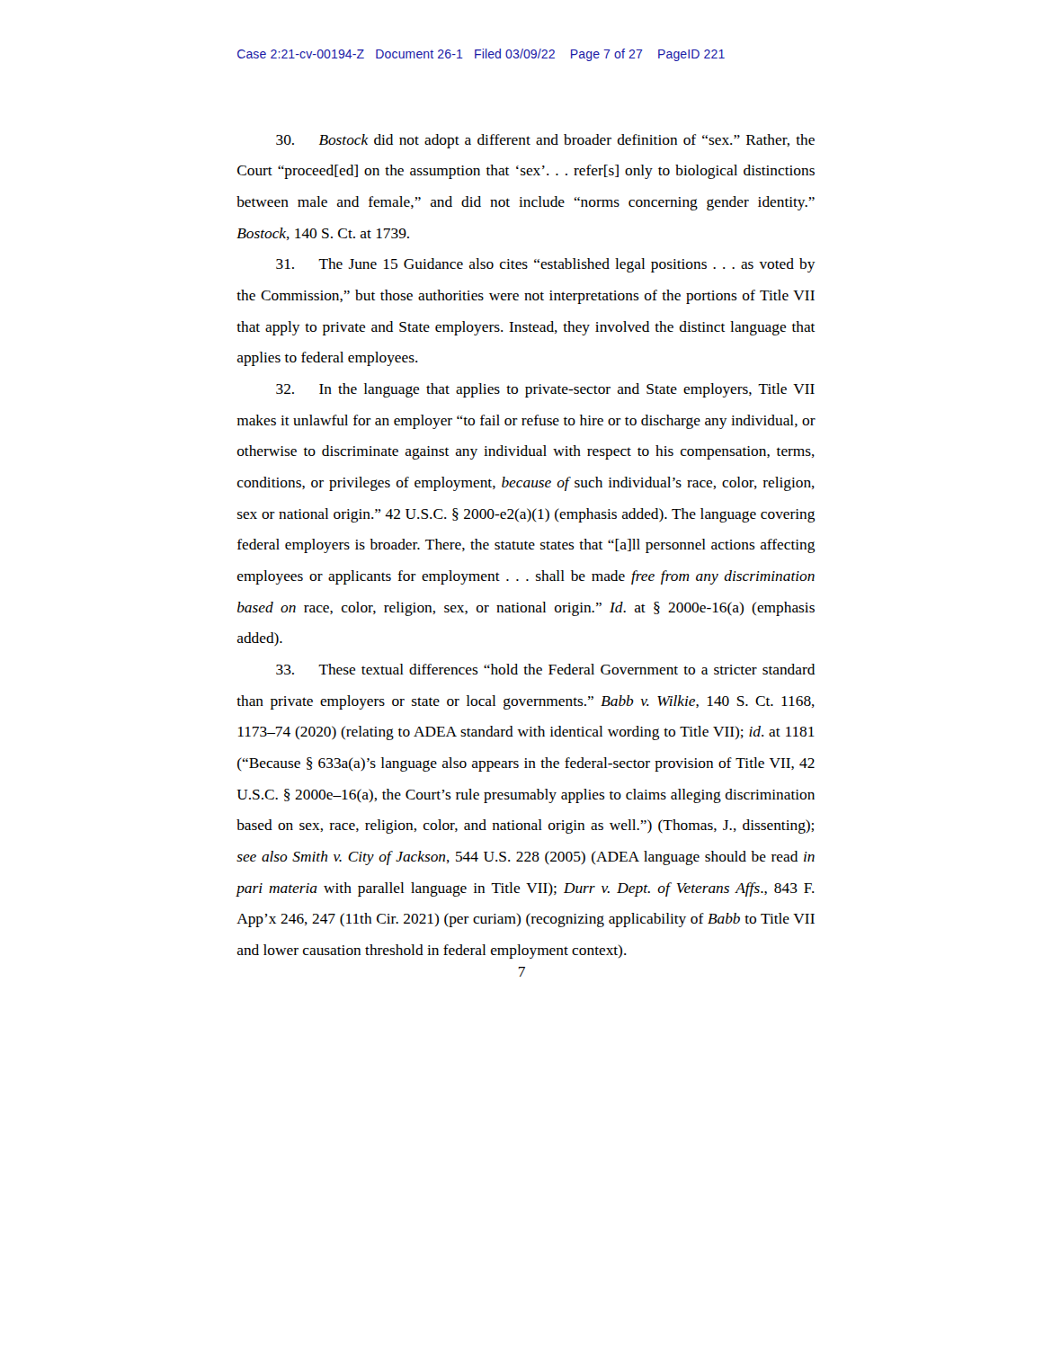Case 2:21-cv-00194-Z Document 26-1 Filed 03/09/22 Page 7 of 27 PageID 221
30. Bostock did not adopt a different and broader definition of “sex.” Rather, the Court “proceed[ed] on the assumption that ‘sex’. . . refer[s] only to biological distinctions between male and female,” and did not include “norms concerning gender identity.” Bostock, 140 S. Ct. at 1739.
31. The June 15 Guidance also cites “established legal positions . . . as voted by the Commission,” but those authorities were not interpretations of the portions of Title VII that apply to private and State employers. Instead, they involved the distinct language that applies to federal employees.
32. In the language that applies to private-sector and State employers, Title VII makes it unlawful for an employer “to fail or refuse to hire or to discharge any individual, or otherwise to discriminate against any individual with respect to his compensation, terms, conditions, or privileges of employment, because of such individual’s race, color, religion, sex or national origin.” 42 U.S.C. § 2000-e2(a)(1) (emphasis added). The language covering federal employers is broader. There, the statute states that “[a]ll personnel actions affecting employees or applicants for employment . . . shall be made free from any discrimination based on race, color, religion, sex, or national origin.” Id. at § 2000e-16(a) (emphasis added).
33. These textual differences “hold the Federal Government to a stricter standard than private employers or state or local governments.” Babb v. Wilkie, 140 S. Ct. 1168, 1173–74 (2020) (relating to ADEA standard with identical wording to Title VII); id. at 1181 (“Because § 633a(a)’s language also appears in the federal-sector provision of Title VII, 42 U.S.C. § 2000e–16(a), the Court’s rule presumably applies to claims alleging discrimination based on sex, race, religion, color, and national origin as well.”) (Thomas, J., dissenting); see also Smith v. City of Jackson, 544 U.S. 228 (2005) (ADEA language should be read in pari materia with parallel language in Title VII); Durr v. Dept. of Veterans Affs., 843 F. App’x 246, 247 (11th Cir. 2021) (per curiam) (recognizing applicability of Babb to Title VII and lower causation threshold in federal employment context).
7